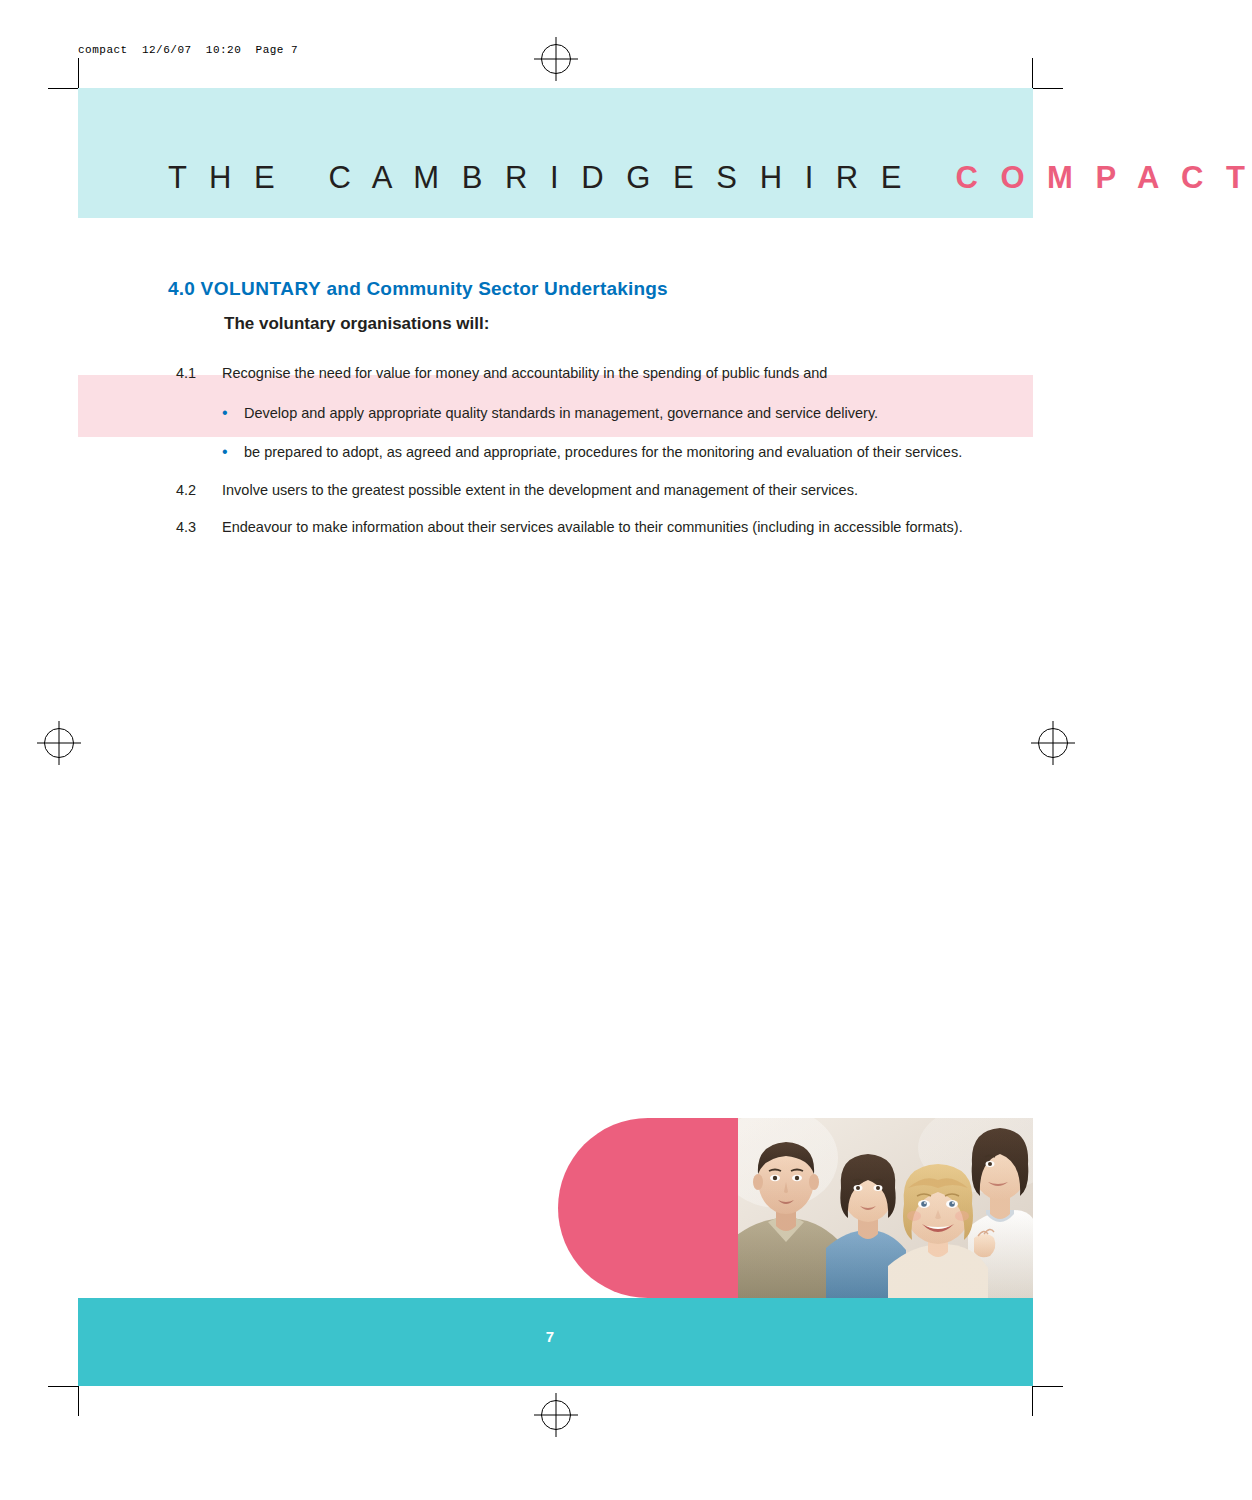compact 12/6/07 10:20 Page 7
T H E C A M B R I D G E S H I R E C O M P A C T
4.0 VOLUNTARY and Community Sector Undertakings
The voluntary organisations will:
4.1 Recognise the need for value for money and accountability in the spending of public funds and
Develop and apply appropriate quality standards in management, governance and service delivery.
be prepared to adopt, as agreed and appropriate, procedures for the monitoring and evaluation of their services.
4.2 Involve users to the greatest possible extent in the development and management of their services.
4.3 Endeavour to make information about their services available to their communities (including in accessible formats).
7